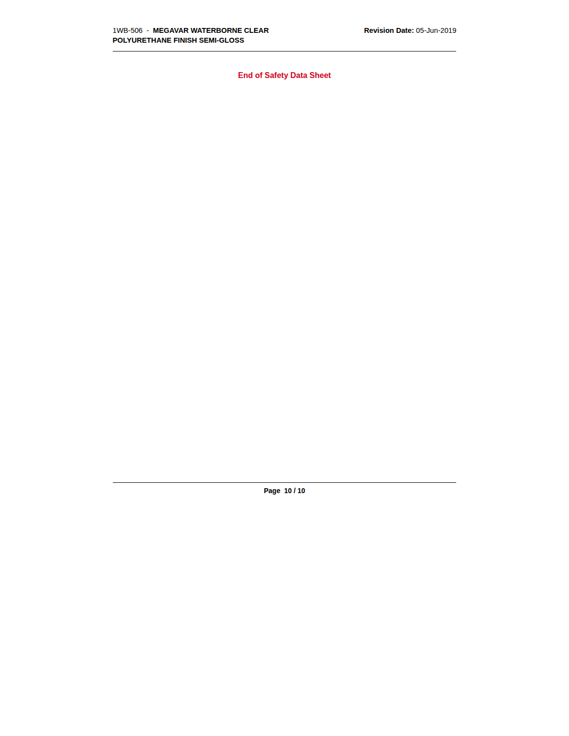1WB-506 - MEGAVAR WATERBORNE CLEAR
POLYURETHANE FINISH SEMI-GLOSS
Revision Date: 05-Jun-2019
End of Safety Data Sheet
Page 10 / 10